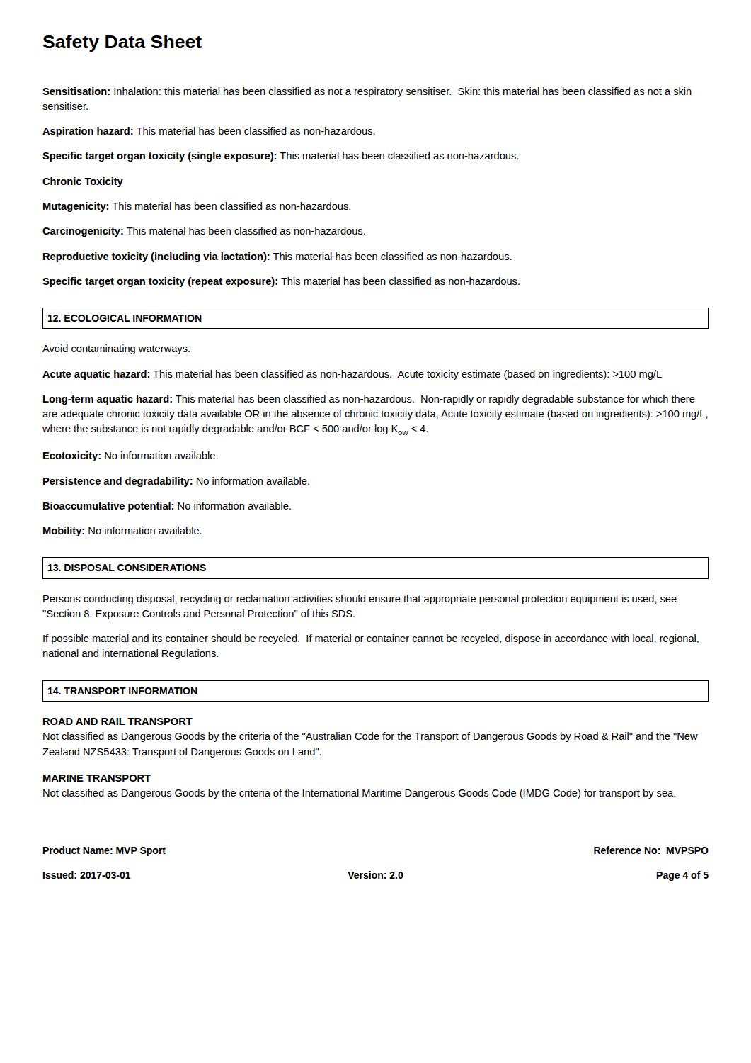Safety Data Sheet
Sensitisation: Inhalation: this material has been classified as not a respiratory sensitiser. Skin: this material has been classified as not a skin sensitiser.
Aspiration hazard: This material has been classified as non-hazardous.
Specific target organ toxicity (single exposure): This material has been classified as non-hazardous.
Chronic Toxicity
Mutagenicity: This material has been classified as non-hazardous.
Carcinogenicity: This material has been classified as non-hazardous.
Reproductive toxicity (including via lactation): This material has been classified as non-hazardous.
Specific target organ toxicity (repeat exposure): This material has been classified as non-hazardous.
12. ECOLOGICAL INFORMATION
Avoid contaminating waterways.
Acute aquatic hazard: This material has been classified as non-hazardous. Acute toxicity estimate (based on ingredients): >100 mg/L
Long-term aquatic hazard: This material has been classified as non-hazardous. Non-rapidly or rapidly degradable substance for which there are adequate chronic toxicity data available OR in the absence of chronic toxicity data, Acute toxicity estimate (based on ingredients): >100 mg/L, where the substance is not rapidly degradable and/or BCF < 500 and/or log Kow < 4.
Ecotoxicity: No information available.
Persistence and degradability: No information available.
Bioaccumulative potential: No information available.
Mobility: No information available.
13. DISPOSAL CONSIDERATIONS
Persons conducting disposal, recycling or reclamation activities should ensure that appropriate personal protection equipment is used, see "Section 8. Exposure Controls and Personal Protection" of this SDS.
If possible material and its container should be recycled. If material or container cannot be recycled, dispose in accordance with local, regional, national and international Regulations.
14. TRANSPORT INFORMATION
ROAD AND RAIL TRANSPORT
Not classified as Dangerous Goods by the criteria of the "Australian Code for the Transport of Dangerous Goods by Road & Rail" and the "New Zealand NZS5433: Transport of Dangerous Goods on Land".
MARINE TRANSPORT
Not classified as Dangerous Goods by the criteria of the International Maritime Dangerous Goods Code (IMDG Code) for transport by sea.
Product Name: MVP Sport Reference No: MVPSPO
Issued: 2017-03-01 Version: 2.0 Page 4 of 5